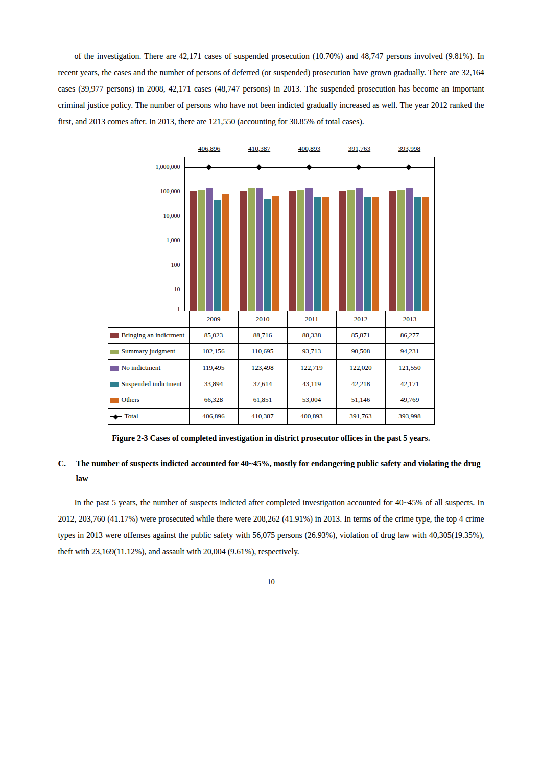of the investigation. There are 42,171 cases of suspended prosecution (10.70%) and 48,747 persons involved (9.81%). In recent years, the cases and the number of persons of deferred (or suspended) prosecution have grown gradually. There are 32,164 cases (39,977 persons) in 2008, 42,171 cases (48,747 persons) in 2013. The suspended prosecution has become an important criminal justice policy. The number of persons who have not been indicted gradually increased as well. The year 2012 ranked the first, and 2013 comes after. In 2013, there are 121,550 (accounting for 30.85% of total cases).
406,896 410,387 400,893 391,763 393,998
1,000,000
100,000
10,000
1,000
100
10
1
| | 2009 | 2010 | 2011 | 2012 | 2013 |
| Bringing an indictment | 85,023 | 88,716 | 88,338 | 85,871 | 86,277 |
| Summary judgment | 102,156 | 110,695 | 93,713 | 90,508 | 94,231 |
| No indictment | 119,495 | 123,498 | 122,719 | 122,020 | 121,550 |
| Suspended indictment | 33,894 | 37,614 | 43,119 | 42,218 | 42,171 |
| Others | 66,328 | 61,851 | 53,004 | 51,146 | 49,769 |
| Total | 406,896 | 410,387 | 400,893 | 391,763 | 393,998 |
Figure 2-3 Cases of completed investigation in district prosecutor offices in the past 5 years.
C. The number of suspects indicted accounted for 40~45%, mostly for endangering public safety and violating the drug law
In the past 5 years, the number of suspects indicted after completed investigation accounted for 40~45% of all suspects. In 2012, 203,760 (41.17%) were prosecuted while there were 208,262 (41.91%) in 2013. In terms of the crime type, the top 4 crime types in 2013 were offenses against the public safety with 56,075 persons (26.93%), violation of drug law with 40,305(19.35%), theft with 23,169(11.12%), and assault with 20,004 (9.61%), respectively.
10